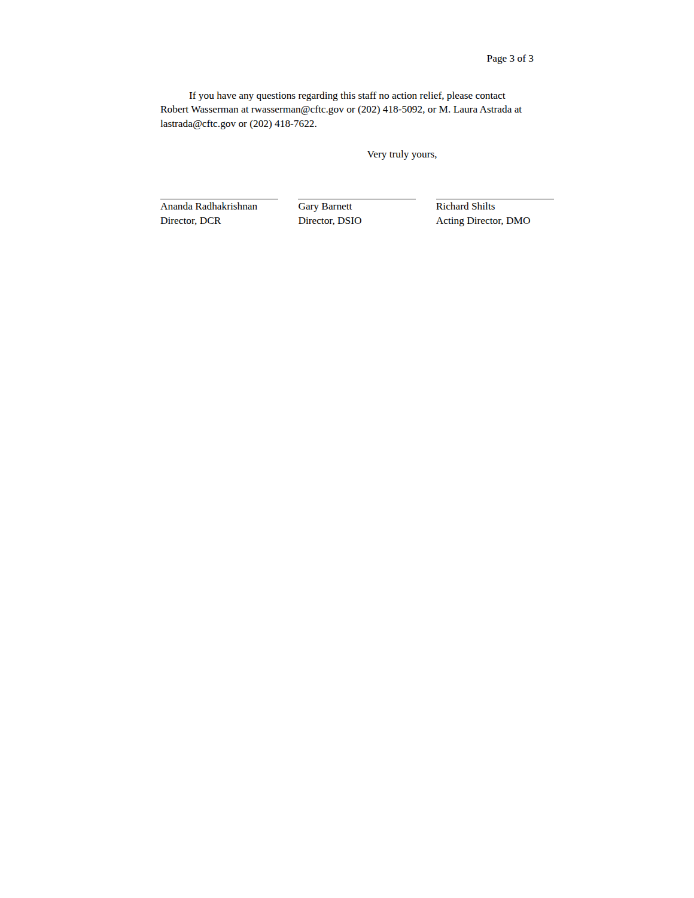Page 3 of 3
If you have any questions regarding this staff no action relief, please contact Robert Wasserman at rwasserman@cftc.gov or (202) 418-5092, or M. Laura Astrada at lastrada@cftc.gov or (202) 418-7622.
Very truly yours,
| Ananda Radhakrishnan Director, DCR | Gary Barnett Director, DSIO | Richard Shilts Acting Director, DMO |